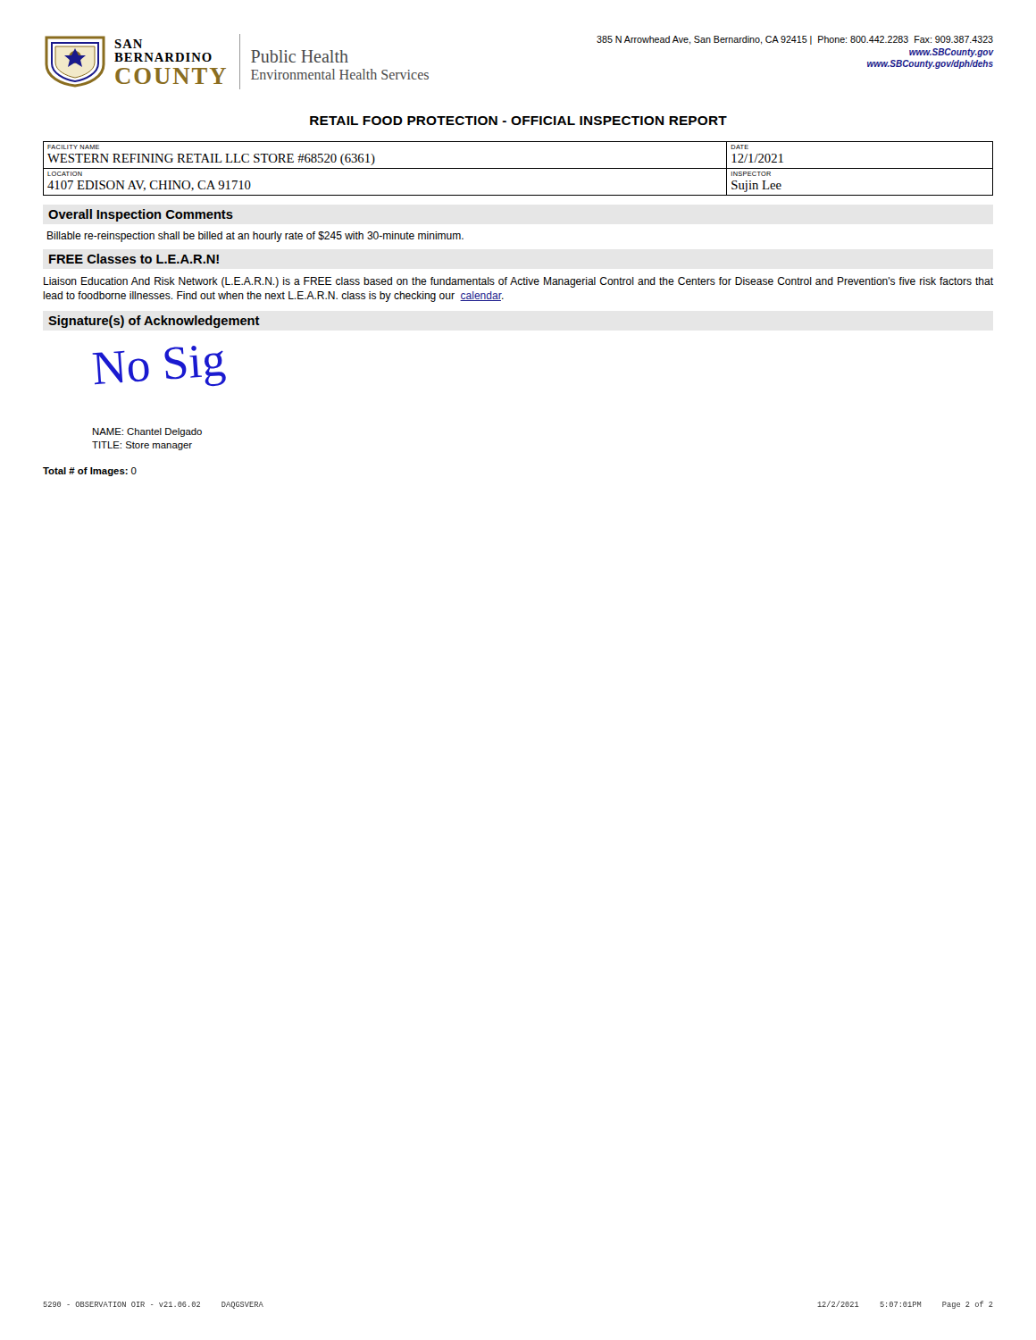SAN
BERNARDINO
COUNTY
Public Health
Environmental Health Services
385 N Arrowhead Ave, San Bernardino, CA 92415 | Phone: 800.442.2283 Fax: 909.387.4323
www.SBCounty.gov
www.SBCounty.gov/dph/dehs
RETAIL FOOD PROTECTION - OFFICIAL INSPECTION REPORT
| FACILITY NAME WESTERN REFINING RETAIL LLC STORE #68520 (6361) | DATE 12/1/2021 |
| LOCATION 4107 EDISON AV, CHINO, CA 91710 | INSPECTOR Sujin Lee |
Overall Inspection Comments
Billable re-reinspection shall be billed at an hourly rate of $245 with 30-minute minimum.
FREE Classes to L.E.A.R.N!
Liaison Education And Risk Network (L.E.A.R.N.) is a FREE class based on the fundamentals of Active Managerial Control and the Centers for Disease Control and Prevention's five risk factors that lead to foodborne illnesses. Find out when the next L.E.A.R.N. class is by checking our calendar.
Signature(s) of Acknowledgement
No Sig
NAME: Chantel Delgado
TITLE: Store manager
Total # of Images: 0
5290 - OBSERVATION OIR - v21.06.02 DAQGSVERA
12/2/2021 5:07:01PM Page 2 of 2